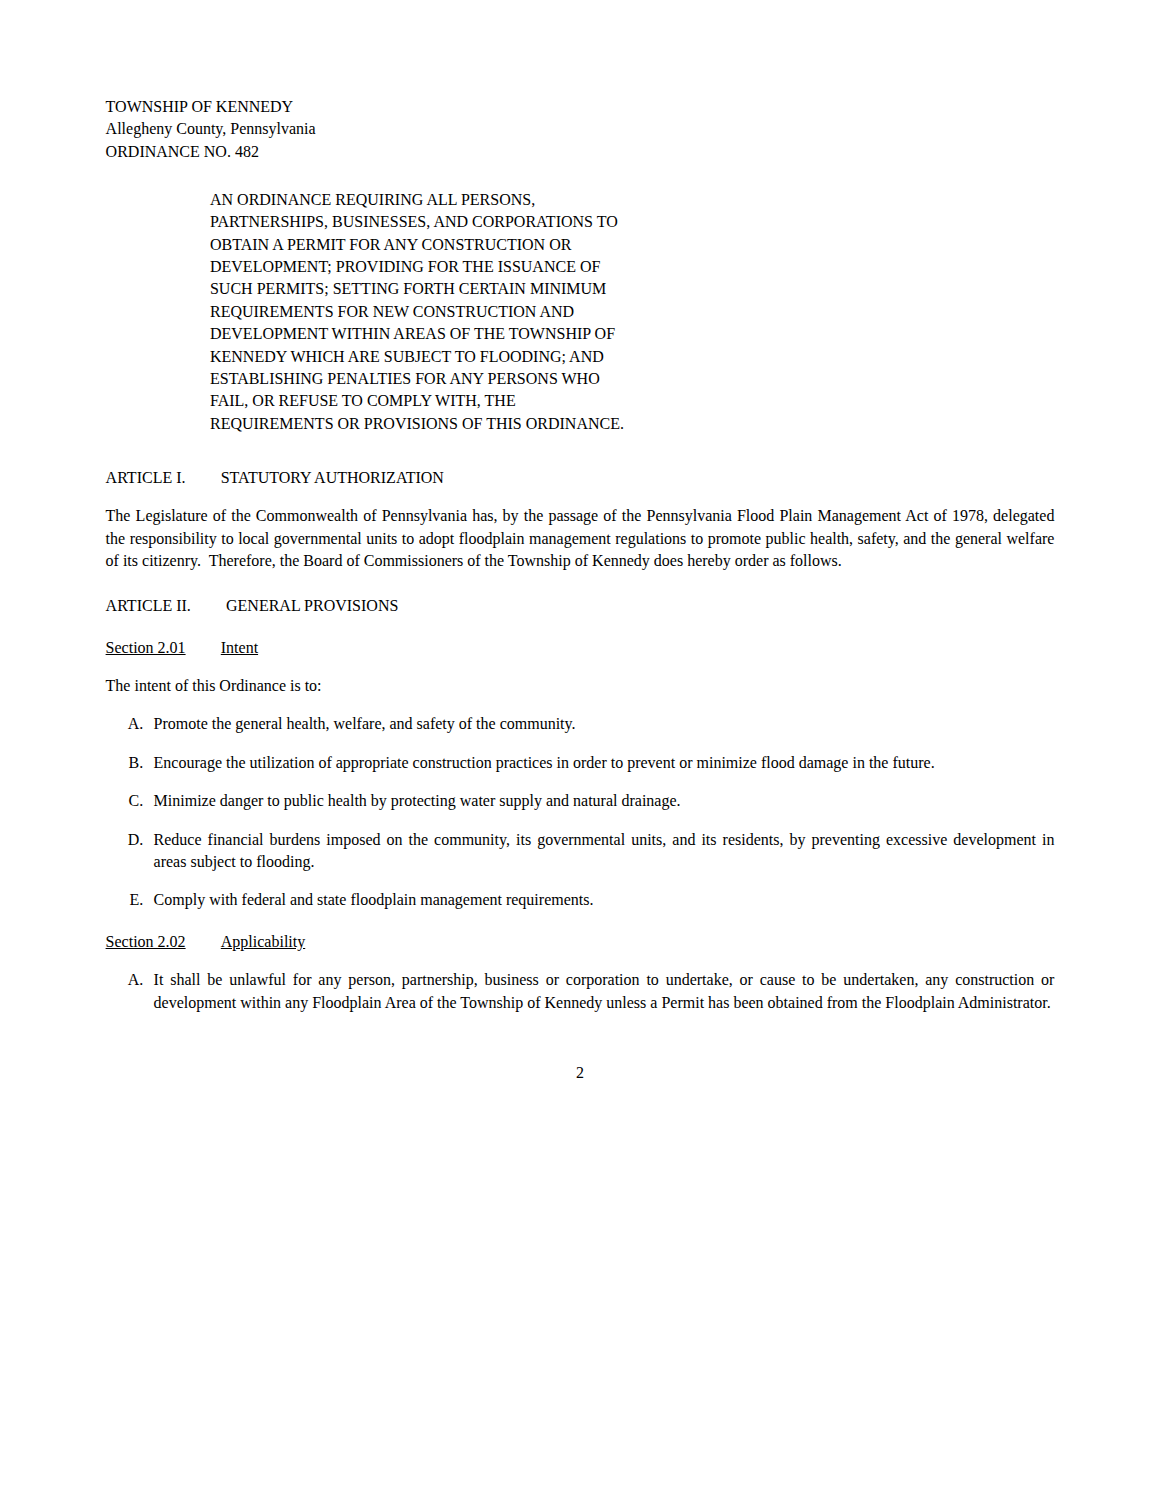TOWNSHIP OF KENNEDY
Allegheny County, Pennsylvania
ORDINANCE NO. 482
AN ORDINANCE REQUIRING ALL PERSONS,
PARTNERSHIPS, BUSINESSES, AND CORPORATIONS TO
OBTAIN A PERMIT FOR ANY CONSTRUCTION OR
DEVELOPMENT; PROVIDING FOR THE ISSUANCE OF
SUCH PERMITS; SETTING FORTH CERTAIN MINIMUM
REQUIREMENTS FOR NEW CONSTRUCTION AND
DEVELOPMENT WITHIN AREAS OF THE TOWNSHIP OF
KENNEDY WHICH ARE SUBJECT TO FLOODING; AND
ESTABLISHING PENALTIES FOR ANY PERSONS WHO
FAIL, OR REFUSE TO COMPLY WITH, THE
REQUIREMENTS OR PROVISIONS OF THIS ORDINANCE.
ARTICLE I. STATUTORY AUTHORIZATION
The Legislature of the Commonwealth of Pennsylvania has, by the passage of the Pennsylvania Flood Plain Management Act of 1978, delegated the responsibility to local governmental units to adopt floodplain management regulations to promote public health, safety, and the general welfare of its citizenry. Therefore, the Board of Commissioners of the Township of Kennedy does hereby order as follows.
ARTICLE II. GENERAL PROVISIONS
Section 2.01 Intent
The intent of this Ordinance is to:
Promote the general health, welfare, and safety of the community.
Encourage the utilization of appropriate construction practices in order to prevent or minimize flood damage in the future.
Minimize danger to public health by protecting water supply and natural drainage.
Reduce financial burdens imposed on the community, its governmental units, and its residents, by preventing excessive development in areas subject to flooding.
Comply with federal and state floodplain management requirements.
Section 2.02 Applicability
It shall be unlawful for any person, partnership, business or corporation to undertake, or cause to be undertaken, any construction or development within any Floodplain Area of the Township of Kennedy unless a Permit has been obtained from the Floodplain Administrator.
2